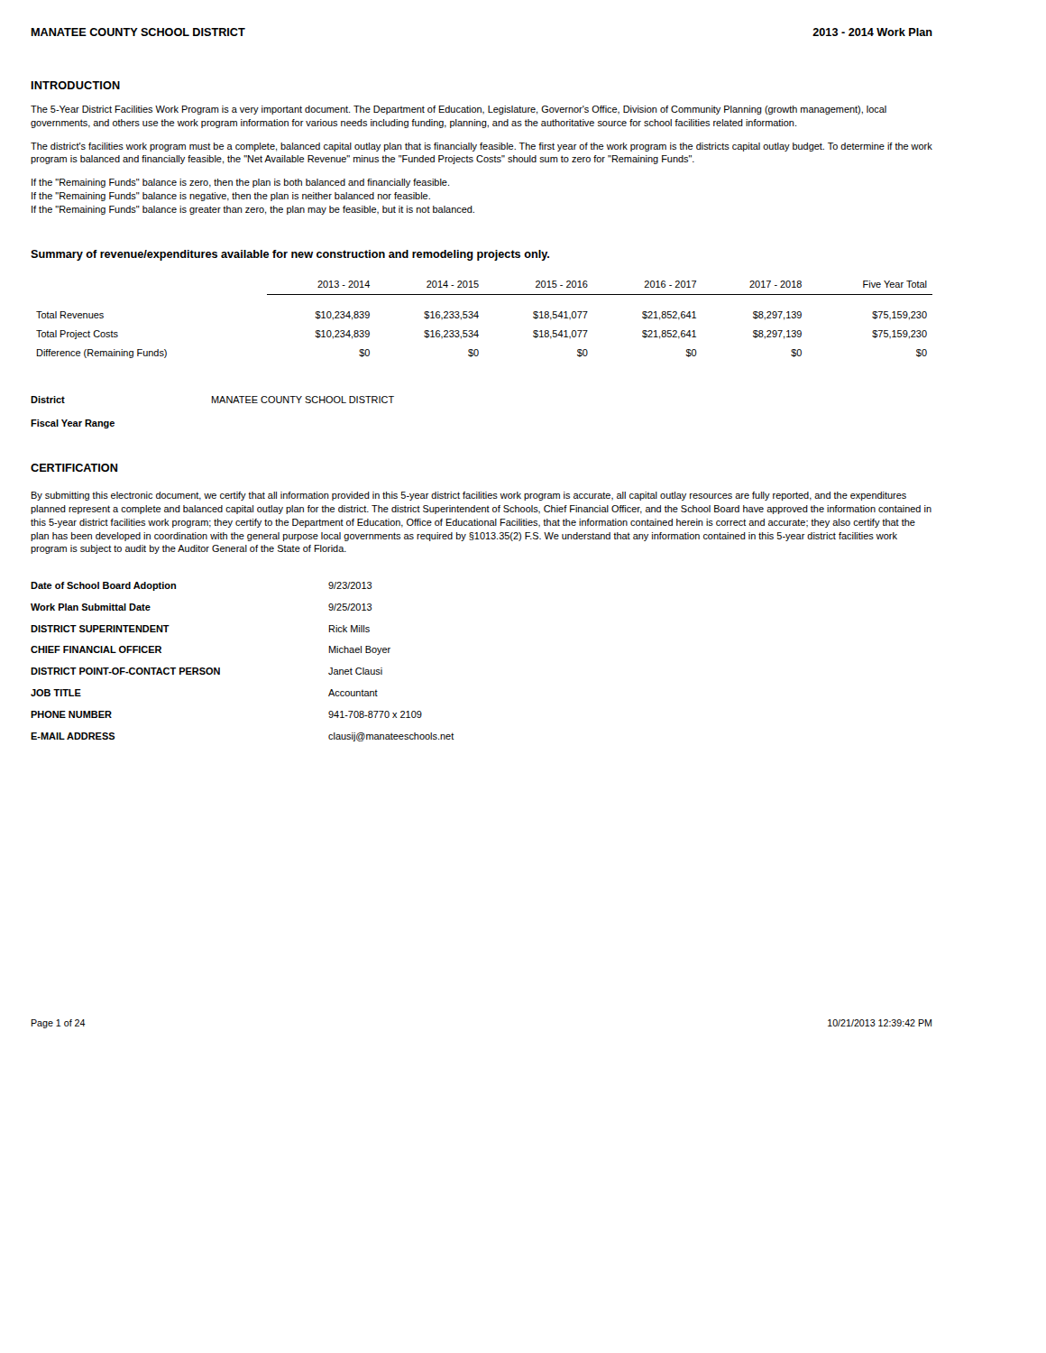MANATEE COUNTY SCHOOL DISTRICT 2013 - 2014 Work Plan
INTRODUCTION
The 5-Year District Facilities Work Program is a very important document. The Department of Education, Legislature, Governor's Office, Division of Community Planning (growth management), local governments, and others use the work program information for various needs including funding, planning, and as the authoritative source for school facilities related information.
The district's facilities work program must be a complete, balanced capital outlay plan that is financially feasible. The first year of the work program is the districts capital outlay budget. To determine if the work program is balanced and financially feasible, the "Net Available Revenue" minus the "Funded Projects Costs" should sum to zero for "Remaining Funds".
If the "Remaining Funds" balance is zero, then the plan is both balanced and financially feasible.
If the "Remaining Funds" balance is negative, then the plan is neither balanced nor feasible.
If the "Remaining Funds" balance is greater than zero, the plan may be feasible, but it is not balanced.
Summary of revenue/expenditures available for new construction and remodeling projects only.
| | 2013 - 2014 | 2014 - 2015 | 2015 - 2016 | 2016 - 2017 | 2017 - 2018 | Five Year Total |
| --- | --- | --- | --- | --- | --- | --- |
| Total Revenues | $10,234,839 | $16,233,534 | $18,541,077 | $21,852,641 | $8,297,139 | $75,159,230 |
| Total Project Costs | $10,234,839 | $16,233,534 | $18,541,077 | $21,852,641 | $8,297,139 | $75,159,230 |
| Difference (Remaining Funds) | $0 | $0 | $0 | $0 | $0 | $0 |
District
MANATEE COUNTY SCHOOL DISTRICT
Fiscal Year Range
CERTIFICATION
By submitting this electronic document, we certify that all information provided in this 5-year district facilities work program is accurate, all capital outlay resources are fully reported, and the expenditures planned represent a complete and balanced capital outlay plan for the district. The district Superintendent of Schools, Chief Financial Officer, and the School Board have approved the information contained in this 5-year district facilities work program; they certify to the Department of Education, Office of Educational Facilities, that the information contained herein is correct and accurate; they also certify that the plan has been developed in coordination with the general purpose local governments as required by §1013.35(2) F.S. We understand that any information contained in this 5-year district facilities work program is subject to audit by the Auditor General of the State of Florida.
Date of School Board Adoption
9/23/2013
Work Plan Submittal Date
9/25/2013
DISTRICT SUPERINTENDENT
Rick Mills
CHIEF FINANCIAL OFFICER
Michael Boyer
DISTRICT POINT-OF-CONTACT PERSON
Janet Clausi
JOB TITLE
Accountant
PHONE NUMBER
941-708-8770 x 2109
E-MAIL ADDRESS
clausij@manateeschools.net
Page 1 of 24 10/21/2013 12:39:42 PM